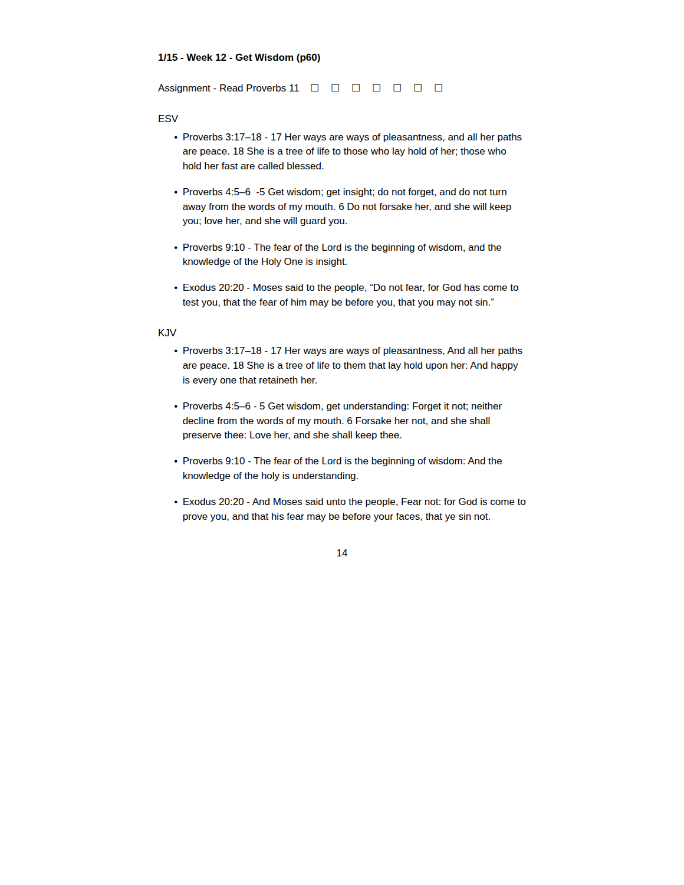1/15 - Week 12 - Get Wisdom (p60)
Assignment - Read Proverbs 11 ☐ ☐ ☐ ☐ ☐ ☐ ☐
ESV
Proverbs 3:17–18 - 17 Her ways are ways of pleasantness, and all her paths are peace. 18 She is a tree of life to those who lay hold of her; those who hold her fast are called blessed.
Proverbs 4:5–6 -5 Get wisdom; get insight; do not forget, and do not turn away from the words of my mouth. 6 Do not forsake her, and she will keep you; love her, and she will guard you.
Proverbs 9:10 - The fear of the Lord is the beginning of wisdom, and the knowledge of the Holy One is insight.
Exodus 20:20 - Moses said to the people, “Do not fear, for God has come to test you, that the fear of him may be before you, that you may not sin.”
KJV
Proverbs 3:17–18 - 17 Her ways are ways of pleasantness, And all her paths are peace. 18 She is a tree of life to them that lay hold upon her: And happy is every one that retaineth her.
Proverbs 4:5–6 - 5 Get wisdom, get understanding: Forget it not; neither decline from the words of my mouth. 6 Forsake her not, and she shall preserve thee: Love her, and she shall keep thee.
Proverbs 9:10 - The fear of the Lord is the beginning of wisdom: And the knowledge of the holy is understanding.
Exodus 20:20 - And Moses said unto the people, Fear not: for God is come to prove you, and that his fear may be before your faces, that ye sin not.
14